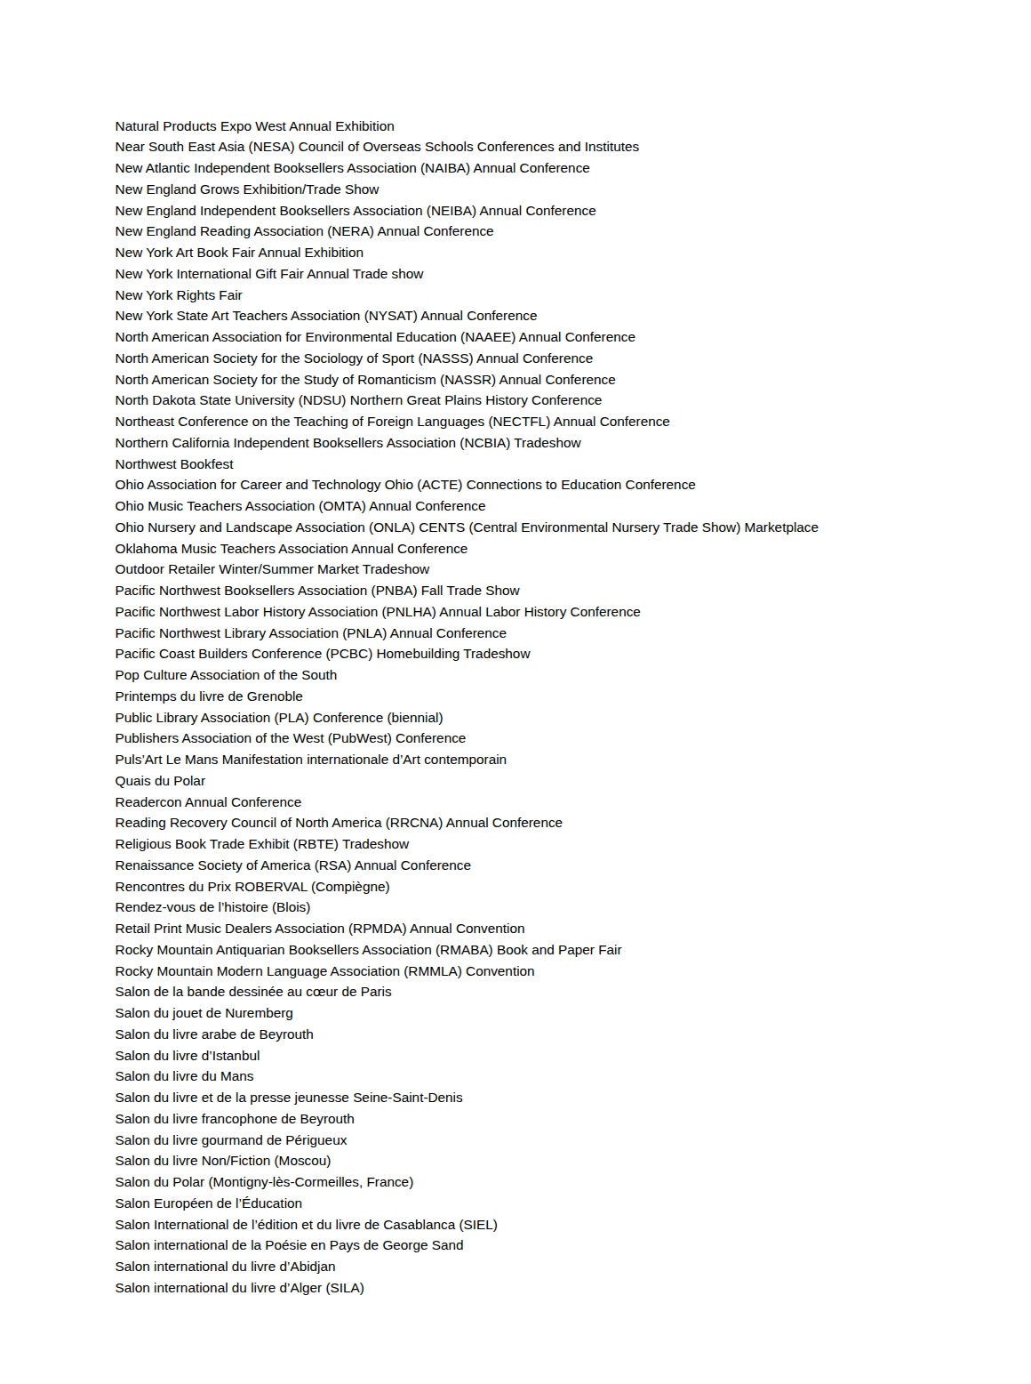Natural Products Expo West Annual Exhibition
Near South East Asia (NESA) Council of Overseas Schools Conferences and Institutes
New Atlantic Independent Booksellers Association (NAIBA) Annual Conference
New England Grows Exhibition/Trade Show
New England Independent Booksellers Association (NEIBA) Annual Conference
New England Reading Association (NERA) Annual Conference
New York Art Book Fair Annual Exhibition
New York International Gift Fair Annual Trade show
New York Rights Fair
New York State Art Teachers Association (NYSAT) Annual Conference
North American Association for Environmental Education (NAAEE) Annual Conference
North American Society for the Sociology of Sport (NASSS) Annual Conference
North American Society for the Study of Romanticism (NASSR) Annual Conference
North Dakota State University (NDSU) Northern Great Plains History Conference
Northeast Conference on the Teaching of Foreign Languages (NECTFL) Annual Conference
Northern California Independent Booksellers Association (NCBIA) Tradeshow
Northwest Bookfest
Ohio Association for Career and Technology Ohio (ACTE) Connections to Education Conference
Ohio Music Teachers Association (OMTA) Annual Conference
Ohio Nursery and Landscape Association (ONLA) CENTS (Central Environmental Nursery Trade Show) Marketplace
Oklahoma Music Teachers Association Annual Conference
Outdoor Retailer Winter/Summer Market Tradeshow
Pacific Northwest Booksellers Association (PNBA) Fall Trade Show
Pacific Northwest Labor History Association (PNLHA) Annual Labor History Conference
Pacific Northwest Library Association (PNLA) Annual Conference
Pacific Coast Builders Conference (PCBC) Homebuilding Tradeshow
Pop Culture Association of the South
Printemps du livre de Grenoble
Public Library Association (PLA) Conference (biennial)
Publishers Association of the West (PubWest) Conference
Puls’Art Le Mans Manifestation internationale d’Art contemporain
Quais du Polar
Readercon Annual Conference
Reading Recovery Council of North America (RRCNA) Annual Conference
Religious Book Trade Exhibit (RBTE) Tradeshow
Renaissance Society of America (RSA) Annual Conference
Rencontres du Prix ROBERVAL (Compiègne)
Rendez-vous de l’histoire (Blois)
Retail Print Music Dealers Association (RPMDA) Annual Convention
Rocky Mountain Antiquarian Booksellers Association (RMABA) Book and Paper Fair
Rocky Mountain Modern Language Association (RMMLA) Convention
Salon de la bande dessinée au cœur de Paris
Salon du jouet de Nuremberg
Salon du livre arabe de Beyrouth
Salon du livre d’Istanbul
Salon du livre du Mans
Salon du livre et de la presse jeunesse Seine-Saint-Denis
Salon du livre francophone de Beyrouth
Salon du livre gourmand de Périgueux
Salon du livre Non/Fiction (Moscou)
Salon du Polar (Montigny-lès-Cormeilles, France)
Salon Européen de l’Éducation
Salon International de l’édition et du livre de Casablanca (SIEL)
Salon international de la Poésie en Pays de George Sand
Salon international du livre d’Abidjan
Salon international du livre d’Alger (SILA)